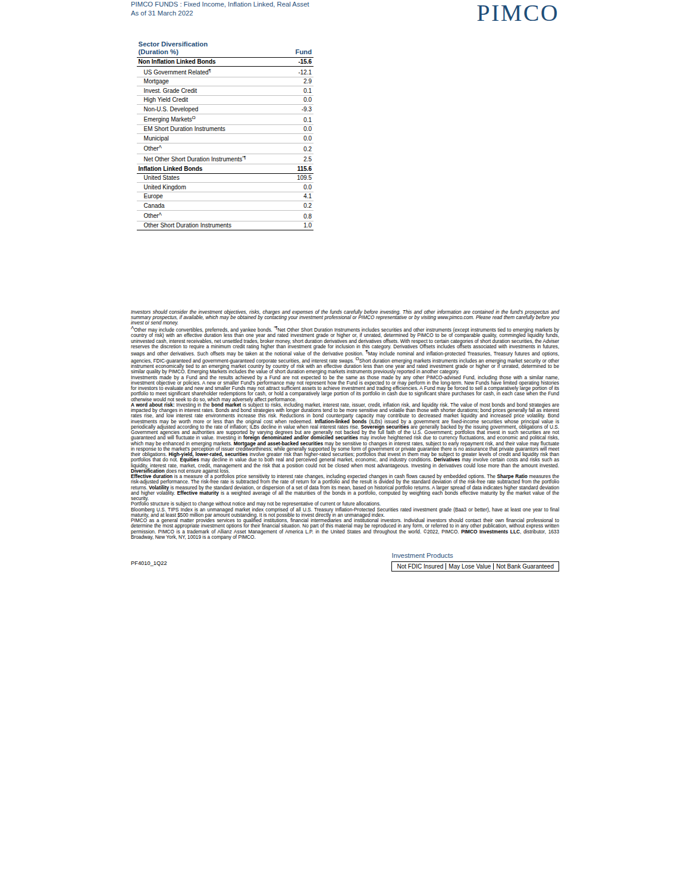PIMCO FUNDS : Fixed Income, Inflation Linked, Real Asset
As of 31 March 2022
PIMCO
| Sector Diversification (Duration %) | Fund |
| --- | --- |
| Non Inflation Linked Bonds | -15.6 |
| US Government Related ¶ | -12.1 |
| Mortgage | 2.9 |
| Invest. Grade Credit | 0.1 |
| High Yield Credit | 0.0 |
| Non-U.S. Developed | -9.3 |
| Emerging Markets Ω | 0.1 |
| EM Short Duration Instruments | 0.0 |
| Municipal | 0.0 |
| Other Λ | 0.2 |
| Net Other Short Duration Instruments ʳ¶ | 2.5 |
| Inflation Linked Bonds | 115.6 |
| United States | 109.5 |
| United Kingdom | 0.0 |
| Europe | 4.1 |
| Canada | 0.2 |
| Other Λ | 0.8 |
| Other Short Duration Instruments | 1.0 |
Investors should consider the investment objectives, risks, charges and expenses of the funds carefully before investing. This and other information are contained in the fund's prospectus and summary prospectus, if available, which may be obtained by contacting your investment professional or PIMCO representative or by visiting www.pimco.com. Please read them carefully before you invest or send money.
ΛOther may include convertibles, preferreds, and yankee bonds. ʳ¶Net Other Short Duration Instruments includes securities and other instruments (except instruments tied to emerging markets by country of risk) with an effective duration less than one year and rated investment grade or higher or, if unrated, determined by PIMCO to be of comparable quality, commingled liquidity funds, uninvested cash, interest receivables, net unsettled trades, broker money, short duration derivatives and derivatives offsets. With respect to certain categories of short duration securities, the Adviser reserves the discretion to require a minimum credit rating higher than investment grade for inclusion in this category. Derivatives Offsets includes offsets associated with investments in futures, swaps and other derivatives. Such offsets may be taken at the notional value of the derivative position. ¶May include nominal and inflation-protected Treasuries, Treasury futures and options, agencies, FDIC-guaranteed and government-guaranteed corporate securities, and interest rate swaps. ΩShort duration emerging markets instruments includes an emerging market security or other instrument economically tied to an emerging market country by country of risk with an effective duration less than one year and rated investment grade or higher or if unrated, determined to be similar quality by PIMCO. Emerging Markets includes the value of short duration emerging markets instruments previously reported in another category.
Investments made by a Fund and the results achieved by a Fund are not expected to be the same as those made by any other PIMCO-advised Fund, including those with a similar name, investment objective or policies. A new or smaller Fund's performance may not represent how the Fund is expected to or may perform in the long-term. New Funds have limited operating histories for investors to evaluate and new and smaller Funds may not attract sufficient assets to achieve investment and trading efficiencies. A Fund may be forced to sell a comparatively large portion of its portfolio to meet significant shareholder redemptions for cash, or hold a comparatively large portion of its portfolio in cash due to significant share purchases for cash, in each case when the Fund otherwise would not seek to do so, which may adversely affect performance.
A word about risk: Investing in the bond market is subject to risks, including market, interest rate, issuer, credit, inflation risk, and liquidity risk. The value of most bonds and bond strategies are impacted by changes in interest rates. Bonds and bond strategies with longer durations tend to be more sensitive and volatile than those with shorter durations; bond prices generally fall as interest rates rise, and low interest rate environments increase this risk. Reductions in bond counterparty capacity may contribute to decreased market liquidity and increased price volatility. Bond investments may be worth more or less than the original cost when redeemed. Inflation-linked bonds (ILBs) issued by a government are fixed-income securities whose principal value is periodically adjusted according to the rate of inflation; ILBs decline in value when real interest rates rise. Sovereign securities are generally backed by the issuing government, obligations of U.S. Government agencies and authorities are supported by varying degrees but are generally not backed by the full faith of the U.S. Government; portfolios that invest in such securities are not guaranteed and will fluctuate in value. Investing in foreign denominated and/or domiciled securities may involve heightened risk due to currency fluctuations, and economic and political risks, which may be enhanced in emerging markets. Mortgage and asset-backed securities may be sensitive to changes in interest rates, subject to early repayment risk, and their value may fluctuate in response to the market's perception of issuer creditworthiness; while generally supported by some form of government or private guarantee there is no assurance that private guarantors will meet their obligations. High-yield, lower-rated, securities involve greater risk than higher-rated securities; portfolios that invest in them may be subject to greater levels of credit and liquidity risk than portfolios that do not. Equities may decline in value due to both real and perceived general market, economic, and industry conditions. Derivatives may involve certain costs and risks such as liquidity, interest rate, market, credit, management and the risk that a position could not be closed when most advantageous. Investing in derivatives could lose more than the amount invested. Diversification does not ensure against loss.
Effective duration is a measure of a portfolios price sensitivity to interest rate changes, including expected changes in cash flows caused by embedded options. The Sharpe Ratio measures the risk-adjusted performance. The risk-free rate is subtracted from the rate of return for a portfolio and the result is divided by the standard deviation of the risk-free rate subtracted from the portfolio returns. Volatility is measured by the standard deviation, or dispersion of a set of data from its mean, based on historical portfolio returns. A larger spread of data indicates higher standard deviation and higher volatility. Effective maturity is a weighted average of all the maturities of the bonds in a portfolio, computed by weighting each bonds effective maturity by the market value of the security.
Portfolio structure is subject to change without notice and may not be representative of current or future allocations.
Bloomberg U.S. TIPS Index is an unmanaged market index comprised of all U.S. Treasury Inflation-Protected Securities rated investment grade (Baa3 or better), have at least one year to final maturity, and at least $500 million par amount outstanding. It is not possible to invest directly in an unmanaged index.
PIMCO as a general matter provides services to qualified institutions, financial intermediaries and institutional investors. Individual investors should contact their own financial professional to determine the most appropriate investment options for their financial situation. No part of this material may be reproduced in any form, or referred to in any other publication, without express written permission. PIMCO is a trademark of Allianz Asset Management of America L.P. in the United States and throughout the world. ©2022, PIMCO. PIMCO Investments LLC, distributor, 1633 Broadway, New York, NY, 10019 is a company of PIMCO.
PF4010_1Q22
Investment Products
Not FDIC Insured May Lose Value Not Bank Guaranteed